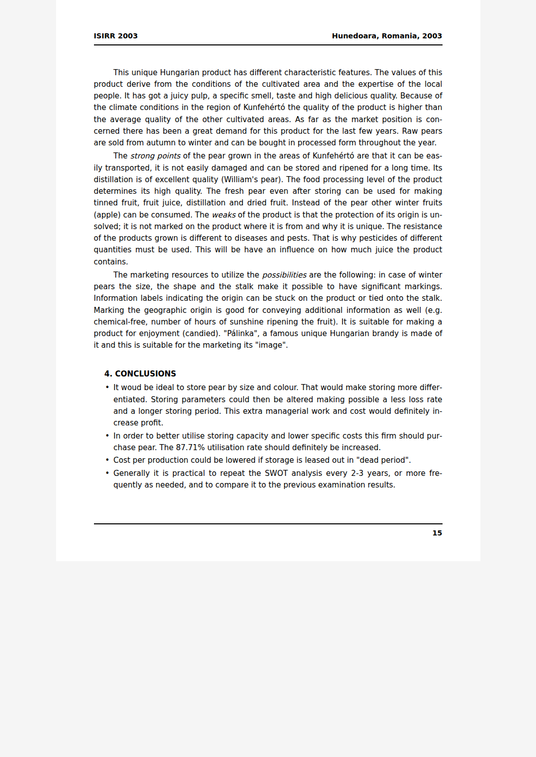ISIRR 2003 Hunedoara, Romania, 2003
This unique Hungarian product has different characteristic features. The values of this product derive from the conditions of the cultivated area and the expertise of the local people. It has got a juicy pulp, a specific smell, taste and high delicious quality. Because of the climate conditions in the region of Kunfehértó the quality of the product is higher than the average quality of the other cultivated areas. As far as the market position is concerned there has been a great demand for this product for the last few years. Raw pears are sold from autumn to winter and can be bought in processed form throughout the year.
The strong points of the pear grown in the areas of Kunfehértó are that it can be easily transported, it is not easily damaged and can be stored and ripened for a long time. Its distillation is of excellent quality (William's pear). The food processing level of the product determines its high quality. The fresh pear even after storing can be used for making tinned fruit, fruit juice, distillation and dried fruit. Instead of the pear other winter fruits (apple) can be consumed. The weaks of the product is that the protection of its origin is unsolved; it is not marked on the product where it is from and why it is unique. The resistance of the products grown is different to diseases and pests. That is why pesticides of different quantities must be used. This will be have an influence on how much juice the product contains.
The marketing resources to utilize the possibilities are the following: in case of winter pears the size, the shape and the stalk make it possible to have significant markings. Information labels indicating the origin can be stuck on the product or tied onto the stalk. Marking the geographic origin is good for conveying additional information as well (e.g. chemical-free, number of hours of sunshine ripening the fruit). It is suitable for making a product for enjoyment (candied). "Pálinka", a famous unique Hungarian brandy is made of it and this is suitable for the marketing its "image".
4. CONCLUSIONS
It woud be ideal to store pear by size and colour. That would make storing more differentiated. Storing parameters could then be altered making possible a less loss rate and a longer storing period. This extra managerial work and cost would definitely increase profit.
In order to better utilise storing capacity and lower specific costs this firm should purchase pear. The 87.71% utilisation rate should definitely be increased.
Cost per production could be lowered if storage is leased out in "dead period".
Generally it is practical to repeat the SWOT analysis every 2-3 years, or more frequently as needed, and to compare it to the previous examination results.
15